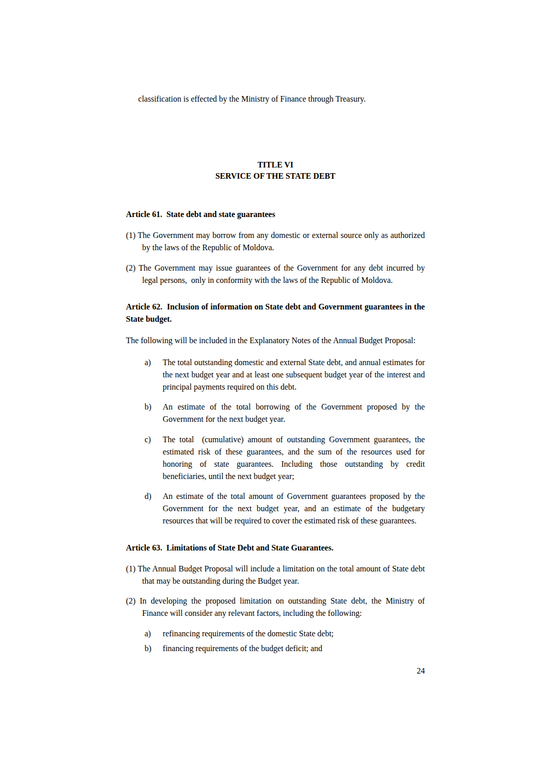classification is effected by the Ministry of Finance through Treasury.
TITLE VI
SERVICE OF THE STATE DEBT
Article 61. State debt and state guarantees
(1) The Government may borrow from any domestic or external source only as authorized by the laws of the Republic of Moldova.
(2) The Government may issue guarantees of the Government for any debt incurred by legal persons, only in conformity with the laws of the Republic of Moldova.
Article 62. Inclusion of information on State debt and Government guarantees in the State budget.
The following will be included in the Explanatory Notes of the Annual Budget Proposal:
a) The total outstanding domestic and external State debt, and annual estimates for the next budget year and at least one subsequent budget year of the interest and principal payments required on this debt.
b) An estimate of the total borrowing of the Government proposed by the Government for the next budget year.
c) The total (cumulative) amount of outstanding Government guarantees, the estimated risk of these guarantees, and the sum of the resources used for honoring of state guarantees. Including those outstanding by credit beneficiaries, until the next budget year;
d) An estimate of the total amount of Government guarantees proposed by the Government for the next budget year, and an estimate of the budgetary resources that will be required to cover the estimated risk of these guarantees.
Article 63. Limitations of State Debt and State Guarantees.
(1) The Annual Budget Proposal will include a limitation on the total amount of State debt that may be outstanding during the Budget year.
(2) In developing the proposed limitation on outstanding State debt, the Ministry of Finance will consider any relevant factors, including the following:
a) refinancing requirements of the domestic State debt;
b) financing requirements of the budget deficit; and
24